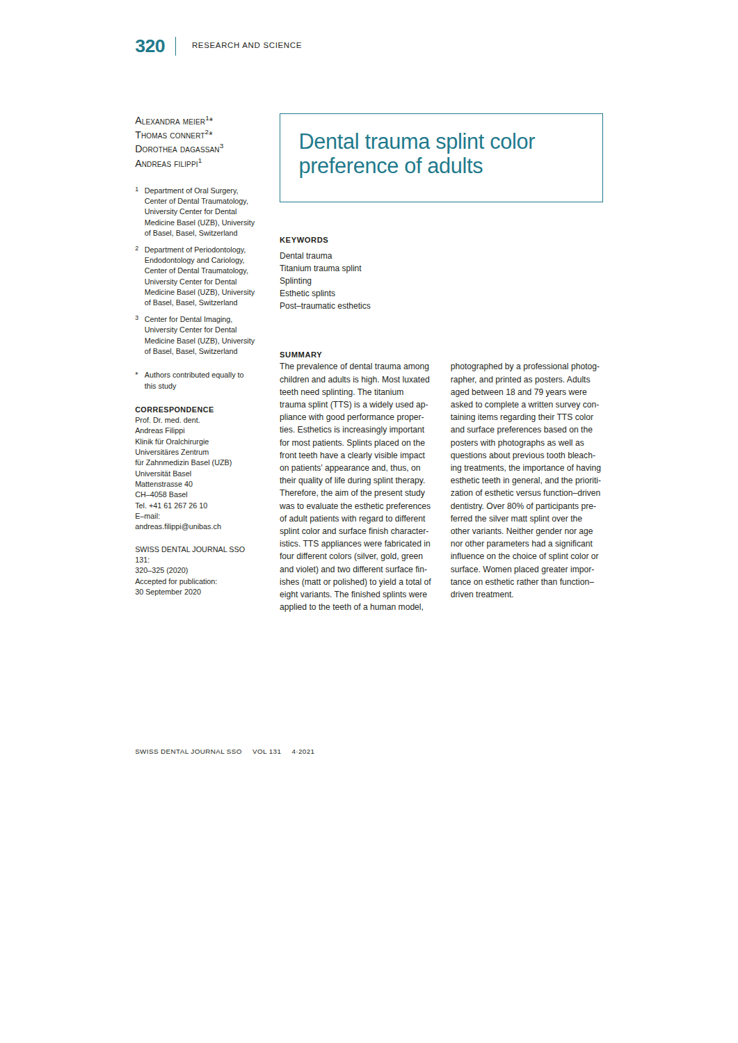320
Research and Science
Alexandra Meier1* Thomas Connert2* Dorothea Dagassan3 Andreas Filippi1
1 Department of Oral Surgery, Center of Dental Traumatology, University Center for Dental Medicine Basel (UZB), University of Basel, Basel, Switzerland
2 Department of Periodontology, Endodontology and Cariology, Center of Dental Traumatology, University Center for Dental Medicine Basel (UZB), University of Basel, Basel, Switzerland
3 Center for Dental Imaging, University Center for Dental Medicine Basel (UZB), University of Basel, Basel, Switzerland
*Authors contributed equally to this study
Correspondence
Prof. Dr. med. dent.
Andreas Filippi
Klinik für Oralchirurgie
Universitäres Zentrum
für Zahnmedizin Basel (UZB)
Universität Basel
Mattenstrasse 40
CH–4058 Basel
Tel. +41 61 267 26 10
E–mail:
andreas.filippi@unibas.ch
SWISS DENTAL JOURNAL SSO 131:
320–325 (2020)
Accepted for publication:
30 September 2020
Dental trauma splint color preference of adults
Keywords
Dental trauma
Titanium trauma splint
Splinting
Esthetic splints
Post–traumatic esthetics
Summary
The prevalence of dental trauma among children and adults is high. Most luxated teeth need splinting. The titanium trauma splint (TTS) is a widely used appliance with good performance properties. Esthetics is increasingly important for most patients. Splints placed on the front teeth have a clearly visible impact on patients’ appearance and, thus, on their quality of life during splint therapy. Therefore, the aim of the present study was to evaluate the esthetic preferences of adult patients with regard to different splint color and surface finish characteristics. TTS appliances were fabricated in four different colors (silver, gold, green and violet) and two different surface finishes (matt or polished) to yield a total of eight variants. The finished splints were applied to the teeth of a human model, photographed by a professional photographer, and printed as posters. Adults aged between 18 and 79 years were asked to complete a written survey containing items regarding their TTS color and surface preferences based on the posters with photographs as well as questions about previous tooth bleaching treatments, the importance of having esthetic teeth in general, and the prioritization of esthetic versus function–driven dentistry. Over 80% of participants preferred the silver matt splint over the other variants. Neither gender nor age nor other parameters had a significant influence on the choice of splint color or surface. Women placed greater importance on esthetic rather than function–driven treatment.
SWISS DENTAL JOURNAL SSO VOL 131 4·2021